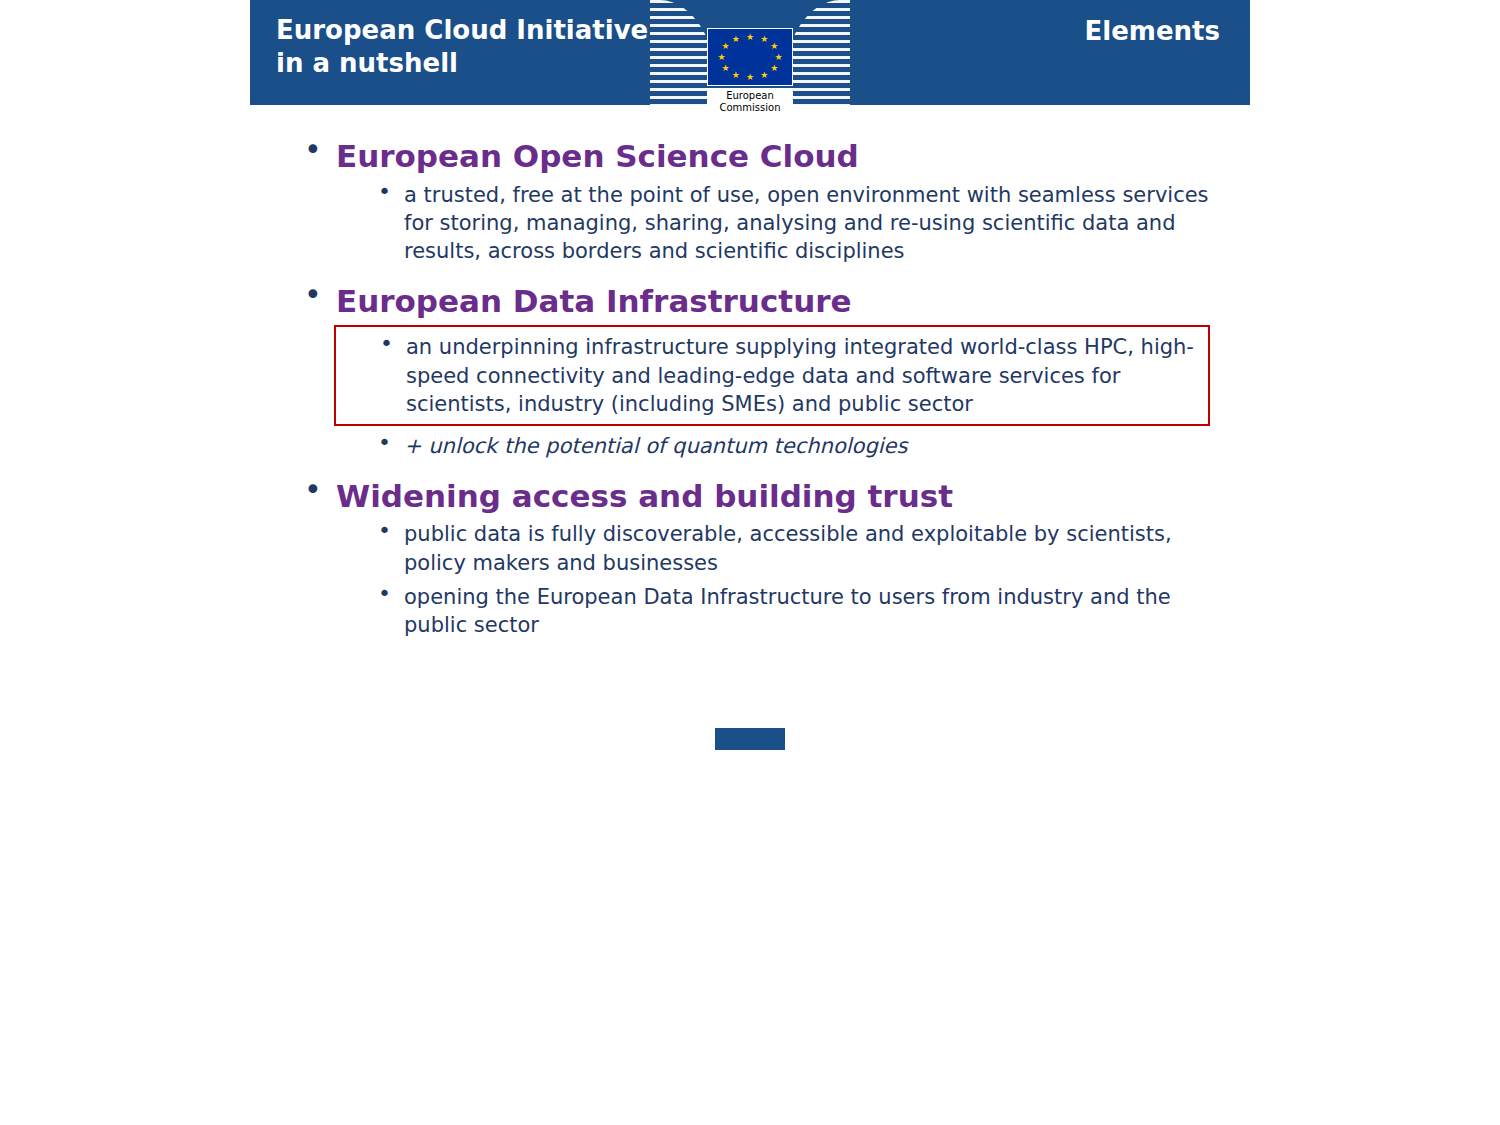European Cloud Initiative
in a nutshell
Elements
★ ★ ★ ★ ★ ★ ★ ★ ★ ★ ★ ★
European
Commission
European Open Science Cloud
a trusted, free at the point of use, open environment with seamless services for storing, managing, sharing, analysing and re-using scientific data and results, across borders and scientific disciplines
European Data Infrastructure
an underpinning infrastructure supplying integrated world-class HPC, high-speed connectivity and leading-edge data and software services for scientists, industry (including SMEs) and public sector
+ unlock the potential of quantum technologies
Widening access and building trust
public data is fully discoverable, accessible and exploitable by scientists, policy makers and businesses
opening the European Data Infrastructure to users from industry and the public sector